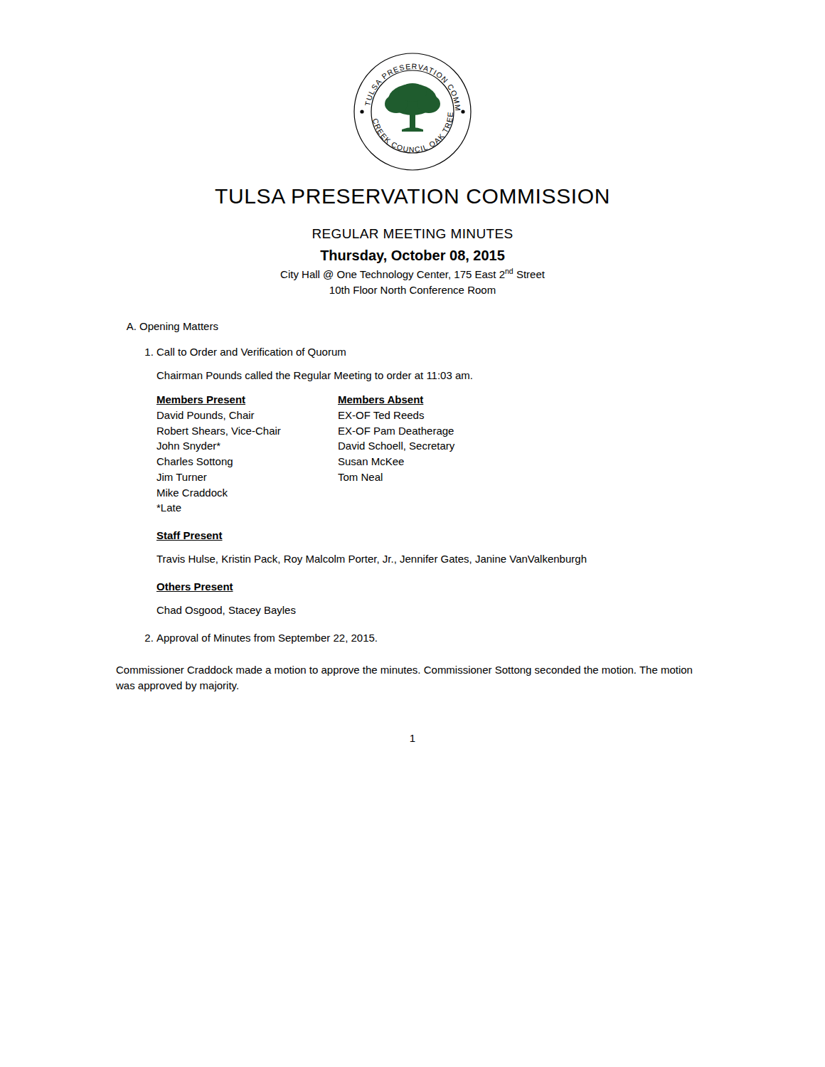TULSA PRESERVATION COMMISSION CREEK COUNCIL OAK TREE
TULSA PRESERVATION COMMISSION
REGULAR MEETING MINUTES
Thursday, October 08, 2015
City Hall @ One Technology Center, 175 East 2nd Street
10th Floor North Conference Room
Opening Matters
Call to Order and Verification of Quorum
Chairman Pounds called the Regular Meeting to order at 11:03 am.
| Members Present | Members Absent |
| David Pounds, Chair | EX-OF Ted Reeds |
| Robert Shears, Vice-Chair | EX-OF Pam Deatherage |
| John Snyder* | David Schoell, Secretary |
| Charles Sottong | Susan McKee |
| Jim Turner | Tom Neal |
| Mike Craddock | |
| *Late | |
Staff Present
Travis Hulse, Kristin Pack, Roy Malcolm Porter, Jr., Jennifer Gates, Janine VanValkenburgh
Others Present
Chad Osgood, Stacey Bayles
Approval of Minutes from September 22, 2015.
Commissioner Craddock made a motion to approve the minutes. Commissioner Sottong seconded the motion. The motion was approved by majority.
1